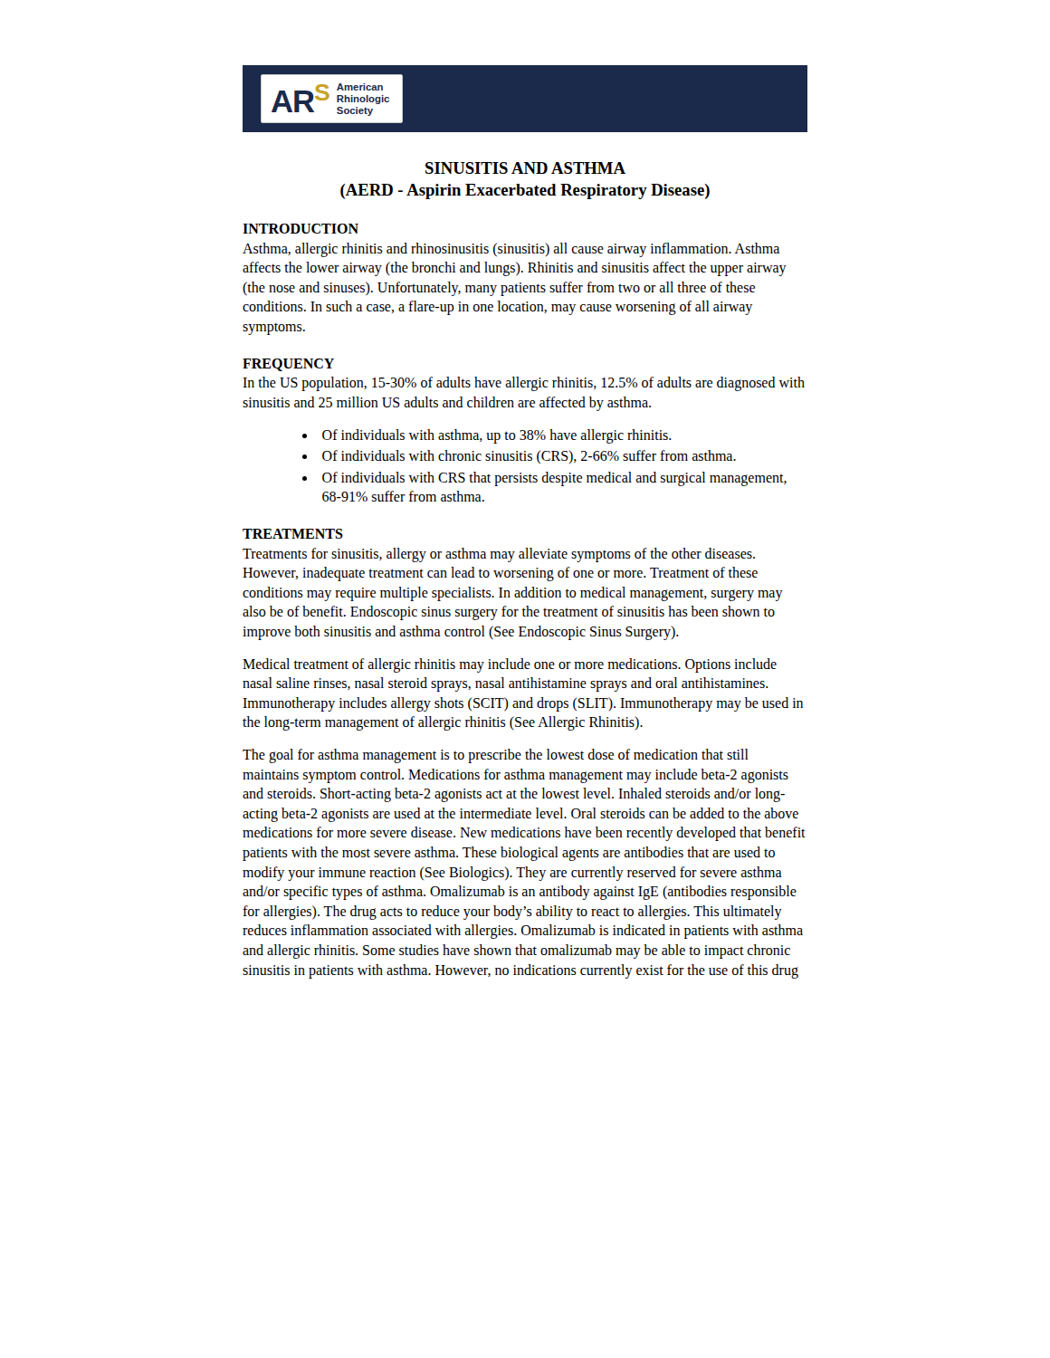ARS American
Rhinologic
Society
SINUSITIS AND ASTHMA (AERD - Aspirin Exacerbated Respiratory Disease)
INTRODUCTION
Asthma, allergic rhinitis and rhinosinusitis (sinusitis) all cause airway inflammation. Asthma affects the lower airway (the bronchi and lungs). Rhinitis and sinusitis affect the upper airway (the nose and sinuses). Unfortunately, many patients suffer from two or all three of these conditions. In such a case, a flare-up in one location, may cause worsening of all airway symptoms.
FREQUENCY
In the US population, 15-30% of adults have allergic rhinitis, 12.5% of adults are diagnosed with sinusitis and 25 million US adults and children are affected by asthma.
Of individuals with asthma, up to 38% have allergic rhinitis.
Of individuals with chronic sinusitis (CRS), 2-66% suffer from asthma.
Of individuals with CRS that persists despite medical and surgical management, 68-91% suffer from asthma.
TREATMENTS
Treatments for sinusitis, allergy or asthma may alleviate symptoms of the other diseases. However, inadequate treatment can lead to worsening of one or more. Treatment of these conditions may require multiple specialists. In addition to medical management, surgery may also be of benefit. Endoscopic sinus surgery for the treatment of sinusitis has been shown to improve both sinusitis and asthma control (See Endoscopic Sinus Surgery).
Medical treatment of allergic rhinitis may include one or more medications. Options include nasal saline rinses, nasal steroid sprays, nasal antihistamine sprays and oral antihistamines. Immunotherapy includes allergy shots (SCIT) and drops (SLIT). Immunotherapy may be used in the long-term management of allergic rhinitis (See Allergic Rhinitis).
The goal for asthma management is to prescribe the lowest dose of medication that still maintains symptom control. Medications for asthma management may include beta-2 agonists and steroids. Short-acting beta-2 agonists act at the lowest level. Inhaled steroids and/or long-acting beta-2 agonists are used at the intermediate level. Oral steroids can be added to the above medications for more severe disease. New medications have been recently developed that benefit patients with the most severe asthma. These biological agents are antibodies that are used to modify your immune reaction (See Biologics). They are currently reserved for severe asthma and/or specific types of asthma. Omalizumab is an antibody against IgE (antibodies responsible for allergies). The drug acts to reduce your body’s ability to react to allergies. This ultimately reduces inflammation associated with allergies. Omalizumab is indicated in patients with asthma and allergic rhinitis. Some studies have shown that omalizumab may be able to impact chronic sinusitis in patients with asthma. However, no indications currently exist for the use of this drug